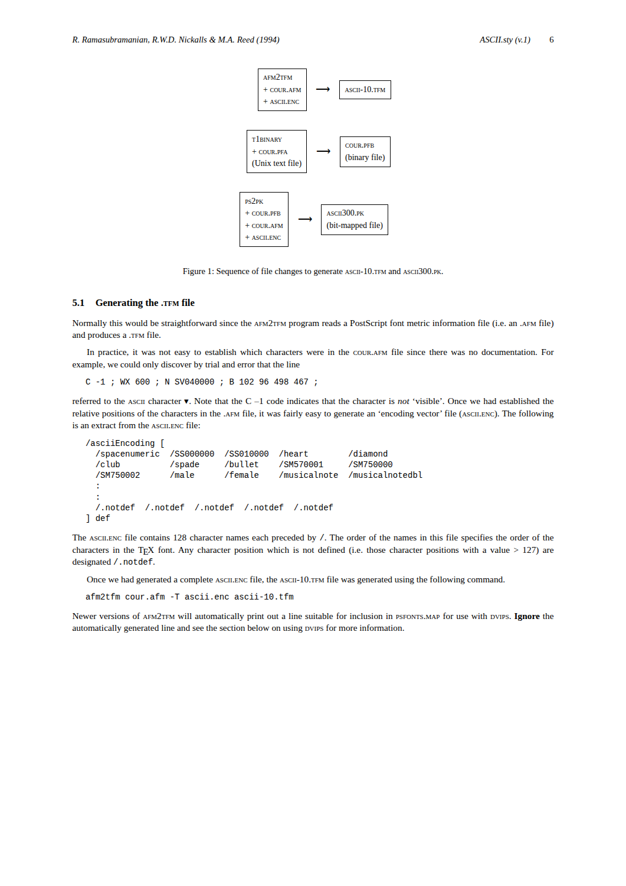R. Ramasubramanian, R.W.D. Nickalls & M.A. Reed (1994)
ASCII.sty (v.1)
6
afm2tfm
+ cour.afm
+ ascii.enc
⟶
ascii-10.tfm
t1binary
+ cour.pfa
(Unix text file)
⟶
cour.pfb
(binary file)
ps2pk
+ cour.pfb
+ cour.afm
+ ascii.enc
⟶
ascii300.pk
(bit-mapped file)
Figure 1: Sequence of file changes to generate ascii-10.tfm and ascii300.pk.
5.1 Generating the .tfm file
Normally this would be straightforward since the afm2tfm program reads a PostScript font metric information file (i.e. an .afm file) and produces a .tfm file.
In practice, it was not easy to establish which characters were in the cour.afm file since there was no documentation. For example, we could only discover by trial and error that the line
C -1 ; WX 600 ; N SV040000 ; B 102 96 498 467 ;
referred to the ascii character ▾. Note that the C –1 code indicates that the character is not ‘visible’. Once we had established the relative positions of the characters in the .afm file, it was fairly easy to generate an ‘encoding vector’ file (ascii.enc). The following is an extract from the ascii.enc file:
/asciiEncoding [
  /spacenumeric  /SS000000  /SS010000  /heart        /diamond
  /club          /spade     /bullet    /SM570001     /SM750000
  /SM750002      /male      /female    /musicalnote  /musicalnotedbl
  :
  :
  /.notdef  /.notdef  /.notdef  /.notdef  /.notdef
] def
The ascii.enc file contains 128 character names each preceded by /. The order of the names in this file specifies the order of the characters in the TEX font. Any character position which is not defined (i.e. those character positions with a value > 127) are designated /.notdef.
Once we had generated a complete ascii.enc file, the ascii-10.tfm file was generated using the following command.
afm2tfm cour.afm -T ascii.enc ascii-10.tfm
Newer versions of afm2tfm will automatically print out a line suitable for inclusion in psfonts.map for use with dvips. Ignore the automatically generated line and see the section below on using dvips for more information.